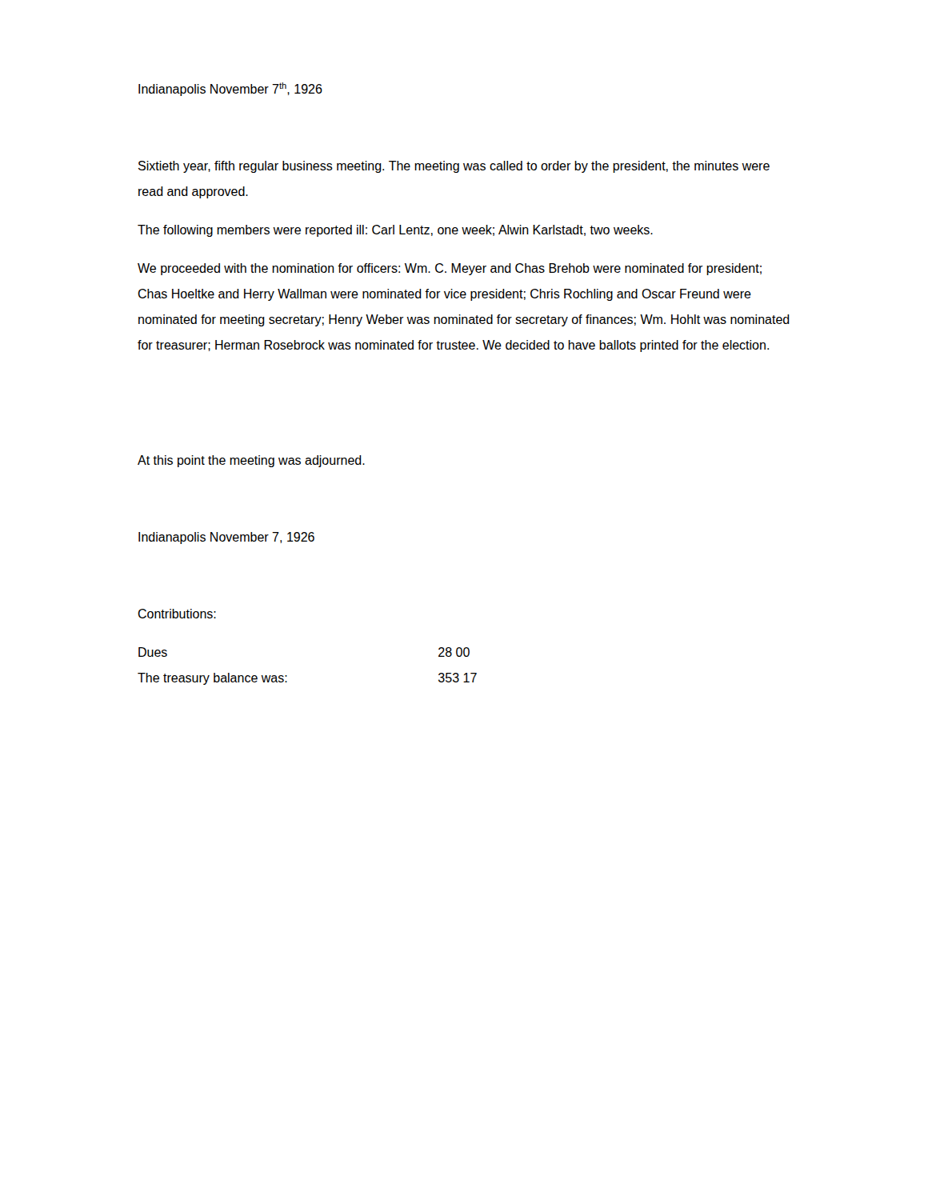Indianapolis November 7th, 1926
Sixtieth year, fifth regular business meeting. The meeting was called to order by the president, the minutes were read and approved.
The following members were reported ill: Carl Lentz, one week; Alwin Karlstadt, two weeks.
We proceeded with the nomination for officers: Wm. C. Meyer and Chas Brehob were nominated for president; Chas Hoeltke and Herry Wallman were nominated for vice president; Chris Rochling and Oscar Freund were nominated for meeting secretary; Henry Weber was nominated for secretary of finances; Wm. Hohlt was nominated for treasurer; Herman Rosebrock was nominated for trustee. We decided to have ballots printed for the election.
At this point the meeting was adjourned.
Indianapolis November 7, 1926
Contributions:
| Dues | 28 00 | |
| The treasury balance was: | 353 17 | |